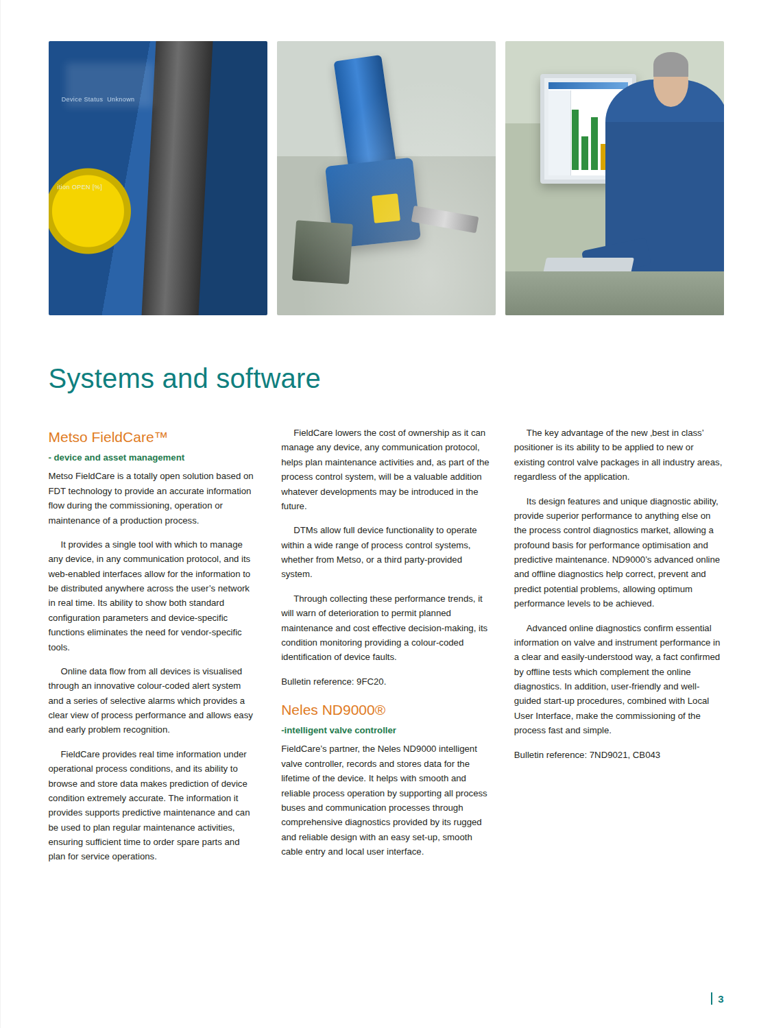Device Status Unknown
ition OPEN [%]
Systems and software
Metso FieldCare™
- device and asset management
Metso FieldCare is a totally open solution based on FDT technology to provide an accurate information flow during the commissioning, operation or maintenance of a production process.
It provides a single tool with which to manage any device, in any communication protocol, and its web-enabled interfaces allow for the information to be distributed anywhere across the user’s network in real time. Its ability to show both standard configuration parameters and device-specific functions eliminates the need for vendor-specific tools.
Online data flow from all devices is visualised through an innovative colour-coded alert system and a series of selective alarms which provides a clear view of process performance and allows easy and early problem recognition.
FieldCare provides real time information under operational process conditions, and its ability to browse and store data makes prediction of device condition extremely accurate. The information it provides supports predictive maintenance and can be used to plan regular maintenance activities, ensuring sufficient time to order spare parts and plan for service operations.
FieldCare lowers the cost of ownership as it can manage any device, any communication protocol, helps plan maintenance activities and, as part of the process control system, will be a valuable addition whatever developments may be introduced in the future.
DTMs allow full device functionality to operate within a wide range of process control systems, whether from Metso, or a third party-provided system.
Through collecting these performance trends, it will warn of deterioration to permit planned maintenance and cost effective decision-making, its condition monitoring providing a colour-coded identification of device faults.
Bulletin reference: 9FC20.
Neles ND9000®
-intelligent valve controller
FieldCare’s partner, the Neles ND9000 intelligent valve controller, records and stores data for the lifetime of the device. It helps with smooth and reliable process operation by supporting all process buses and communication processes through comprehensive diagnostics provided by its rugged and reliable design with an easy set-up, smooth cable entry and local user interface.
The key advantage of the new ‚best in class’ positioner is its ability to be applied to new or existing control valve packages in all industry areas, regardless of the application.
Its design features and unique diagnostic ability, provide superior performance to anything else on the process control diagnostics market, allowing a profound basis for performance optimisation and predictive maintenance. ND9000’s advanced online and offline diagnostics help correct, prevent and predict potential problems, allowing optimum performance levels to be achieved.
Advanced online diagnostics confirm essential information on valve and instrument performance in a clear and easily-understood way, a fact confirmed by offline tests which complement the online diagnostics. In addition, user-friendly and well-guided start-up procedures, combined with Local User Interface, make the commissioning of the process fast and simple.
Bulletin reference: 7ND9021, CB043
3